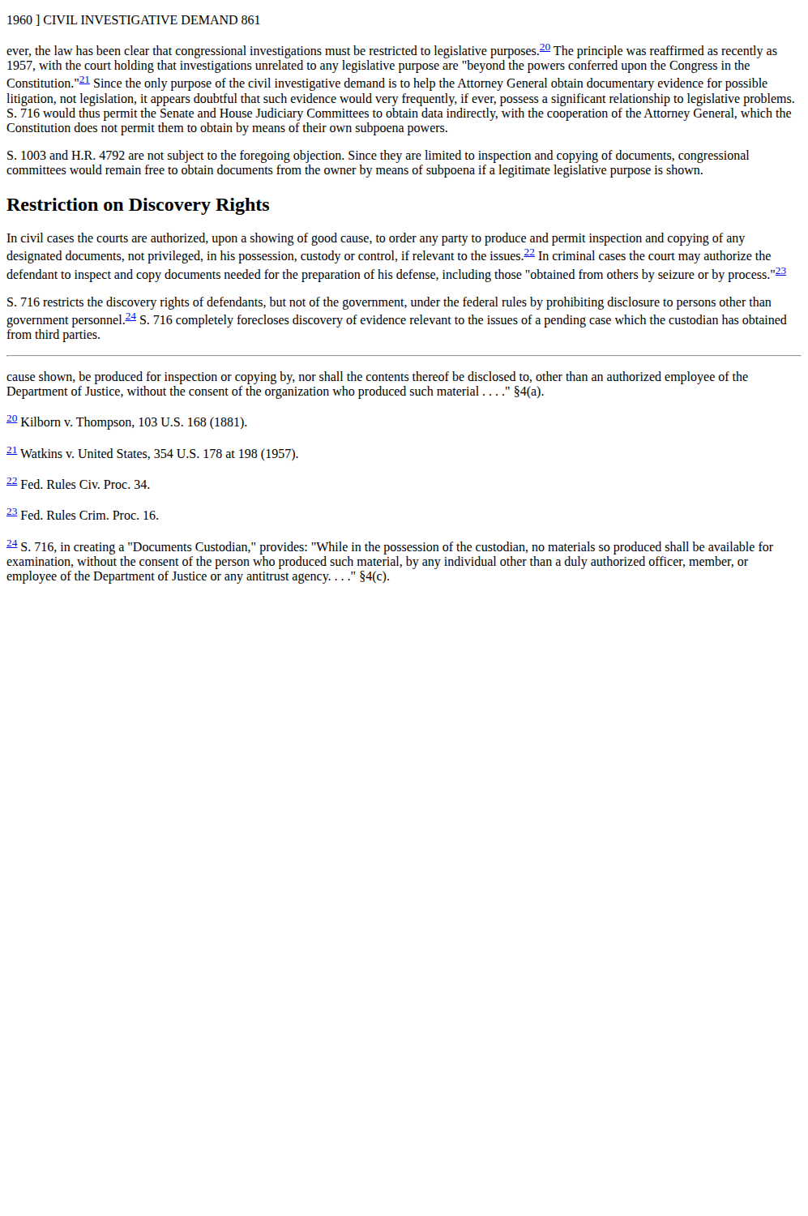1960 ] CIVIL INVESTIGATIVE DEMAND 861
ever, the law has been clear that congressional investigations must be restricted to legislative purposes.20 The principle was reaffirmed as recently as 1957, with the court holding that investigations unrelated to any legislative purpose are "beyond the powers conferred upon the Congress in the Constitution."21 Since the only purpose of the civil investigative demand is to help the Attorney General obtain documentary evidence for possible litigation, not legislation, it appears doubtful that such evidence would very frequently, if ever, possess a significant relationship to legislative problems. S. 716 would thus permit the Senate and House Judiciary Committees to obtain data indirectly, with the cooperation of the Attorney General, which the Constitution does not permit them to obtain by means of their own subpoena powers.
S. 1003 and H.R. 4792 are not subject to the foregoing objection. Since they are limited to inspection and copying of documents, congressional committees would remain free to obtain documents from the owner by means of subpoena if a legitimate legislative purpose is shown.
Restriction on Discovery Rights
In civil cases the courts are authorized, upon a showing of good cause, to order any party to produce and permit inspection and copying of any designated documents, not privileged, in his possession, custody or control, if relevant to the issues.22 In criminal cases the court may authorize the defendant to inspect and copy documents needed for the preparation of his defense, including those "obtained from others by seizure or by process."23
S. 716 restricts the discovery rights of defendants, but not of the government, under the federal rules by prohibiting disclosure to persons other than government personnel.24 S. 716 completely forecloses discovery of evidence relevant to the issues of a pending case which the custodian has obtained from third parties.
cause shown, be produced for inspection or copying by, nor shall the contents thereof be disclosed to, other than an authorized employee of the Department of Justice, without the consent of the organization who produced such material . . . ." §4(a).
20 Kilborn v. Thompson, 103 U.S. 168 (1881).
21 Watkins v. United States, 354 U.S. 178 at 198 (1957).
22 Fed. Rules Civ. Proc. 34.
23 Fed. Rules Crim. Proc. 16.
24 S. 716, in creating a "Documents Custodian," provides: "While in the possession of the custodian, no materials so produced shall be available for examination, without the consent of the person who produced such material, by any individual other than a duly authorized officer, member, or employee of the Department of Justice or any antitrust agency. . . ." §4(c).